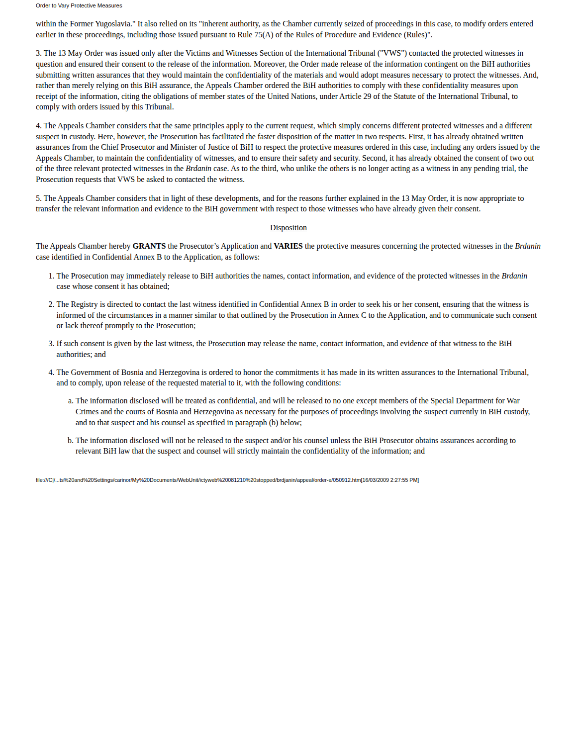Order to Vary Protective Measures
within the Former Yugoslavia." It also relied on its "inherent authority, as the Chamber currently seized of proceedings in this case, to modify orders entered earlier in these proceedings, including those issued pursuant to Rule 75(A) of the Rules of Procedure and Evidence (Rules)".
3. The 13 May Order was issued only after the Victims and Witnesses Section of the International Tribunal ("VWS") contacted the protected witnesses in question and ensured their consent to the release of the information. Moreover, the Order made release of the information contingent on the BiH authorities submitting written assurances that they would maintain the confidentiality of the materials and would adopt measures necessary to protect the witnesses. And, rather than merely relying on this BiH assurance, the Appeals Chamber ordered the BiH authorities to comply with these confidentiality measures upon receipt of the information, citing the obligations of member states of the United Nations, under Article 29 of the Statute of the International Tribunal, to comply with orders issued by this Tribunal.
4. The Appeals Chamber considers that the same principles apply to the current request, which simply concerns different protected witnesses and a different suspect in custody. Here, however, the Prosecution has facilitated the faster disposition of the matter in two respects. First, it has already obtained written assurances from the Chief Prosecutor and Minister of Justice of BiH to respect the protective measures ordered in this case, including any orders issued by the Appeals Chamber, to maintain the confidentiality of witnesses, and to ensure their safety and security. Second, it has already obtained the consent of two out of the three relevant protected witnesses in the Brdanin case. As to the third, who unlike the others is no longer acting as a witness in any pending trial, the Prosecution requests that VWS be asked to contacted the witness.
5. The Appeals Chamber considers that in light of these developments, and for the reasons further explained in the 13 May Order, it is now appropriate to transfer the relevant information and evidence to the BiH government with respect to those witnesses who have already given their consent.
Disposition
The Appeals Chamber hereby GRANTS the Prosecutor’s Application and VARIES the protective measures concerning the protected witnesses in the Brdanin case identified in Confidential Annex B to the Application, as follows:
The Prosecution may immediately release to BiH authorities the names, contact information, and evidence of the protected witnesses in the Brdanin case whose consent it has obtained;
The Registry is directed to contact the last witness identified in Confidential Annex B in order to seek his or her consent, ensuring that the witness is informed of the circumstances in a manner similar to that outlined by the Prosecution in Annex C to the Application, and to communicate such consent or lack thereof promptly to the Prosecution;
If such consent is given by the last witness, the Prosecution may release the name, contact information, and evidence of that witness to the BiH authorities; and
The Government of Bosnia and Herzegovina is ordered to honor the commitments it has made in its written assurances to the International Tribunal, and to comply, upon release of the requested material to it, with the following conditions:
The information disclosed will be treated as confidential, and will be released to no one except members of the Special Department for War Crimes and the courts of Bosnia and Herzegovina as necessary for the purposes of proceedings involving the suspect currently in BiH custody, and to that suspect and his counsel as specified in paragraph (b) below;
The information disclosed will not be released to the suspect and/or his counsel unless the BiH Prosecutor obtains assurances according to relevant BiH law that the suspect and counsel will strictly maintain the confidentiality of the information; and
file:///C|/...ts%20and%20Settings/carinor/My%20Documents/WebUnit/ictyweb%20081210%20stopped/brdjanin/appeal/order-e/050912.htm[16/03/2009 2:27:55 PM]